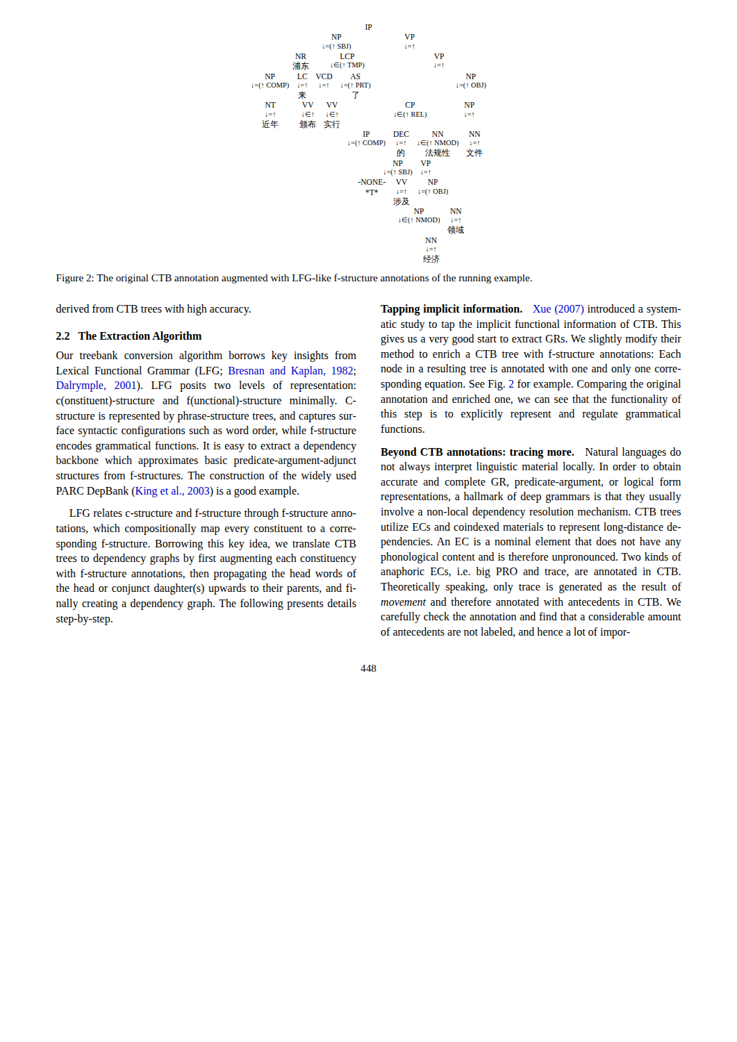IP NP↓=(↑ SBJ) VP↓=↑ NR浦东 LCP↓∈(↑ TMP) VP↓=↑ NP↓=(↑ COMP) LC↓=↑来 VCD↓=↑ AS↓=(↑ PRT) 了 NP↓=(↑ OBJ) NT↓=↑近年 VV↓∈↑颁布 VV↓∈↑实行 CP↓∈(↑ REL) NP↓=↑ IP↓=(↑ COMP) DEC↓=↑的 NN↓∈(↑ NMOD) 法规性 NN↓=↑文件 NP↓=(↑ SBJ) VP↓=↑ -NONE-*T* VV↓=↑涉及 NP↓=(↑ OBJ) NP↓∈(↑ NMOD) NN↓=↑领域 NN↓=↑经济
Figure 2: The original CTB annotation augmented with LFG-like f-structure annotations of the running example.
derived from CTB trees with high accuracy.
2.2 The Extraction Algorithm
Our treebank conversion algorithm borrows key insights from Lexical Functional Grammar (LFG; Bresnan and Kaplan, 1982; Dalrymple, 2001). LFG posits two levels of representation: c(onstituent)-structure and f(unctional)-structure minimally. C-structure is represented by phrase-structure trees, and captures surface syntactic configurations such as word order, while f-structure encodes grammatical functions. It is easy to extract a dependency backbone which approximates basic predicate-argument-adjunct structures from f-structures. The construction of the widely used PARC DepBank (King et al., 2003) is a good example.
LFG relates c-structure and f-structure through f-structure annotations, which compositionally map every constituent to a corresponding f-structure. Borrowing this key idea, we translate CTB trees to dependency graphs by first augmenting each constituency with f-structure annotations, then propagating the head words of the head or conjunct daughter(s) upwards to their parents, and finally creating a dependency graph. The following presents details step-by-step.
Tapping implicit information. Xue (2007) introduced a systematic study to tap the implicit functional information of CTB. This gives us a very good start to extract GRs. We slightly modify their method to enrich a CTB tree with f-structure annotations: Each node in a resulting tree is annotated with one and only one corresponding equation. See Fig. 2 for example. Comparing the original annotation and enriched one, we can see that the functionality of this step is to explicitly represent and regulate grammatical functions.
Beyond CTB annotations: tracing more. Natural languages do not always interpret linguistic material locally. In order to obtain accurate and complete GR, predicate-argument, or logical form representations, a hallmark of deep grammars is that they usually involve a non-local dependency resolution mechanism. CTB trees utilize ECs and coindexed materials to represent long-distance dependencies. An EC is a nominal element that does not have any phonological content and is therefore unpronounced. Two kinds of anaphoric ECs, i.e. big PRO and trace, are annotated in CTB. Theoretically speaking, only trace is generated as the result of movement and therefore annotated with antecedents in CTB. We carefully check the annotation and find that a considerable amount of antecedents are not labeled, and hence a lot of impor-
448